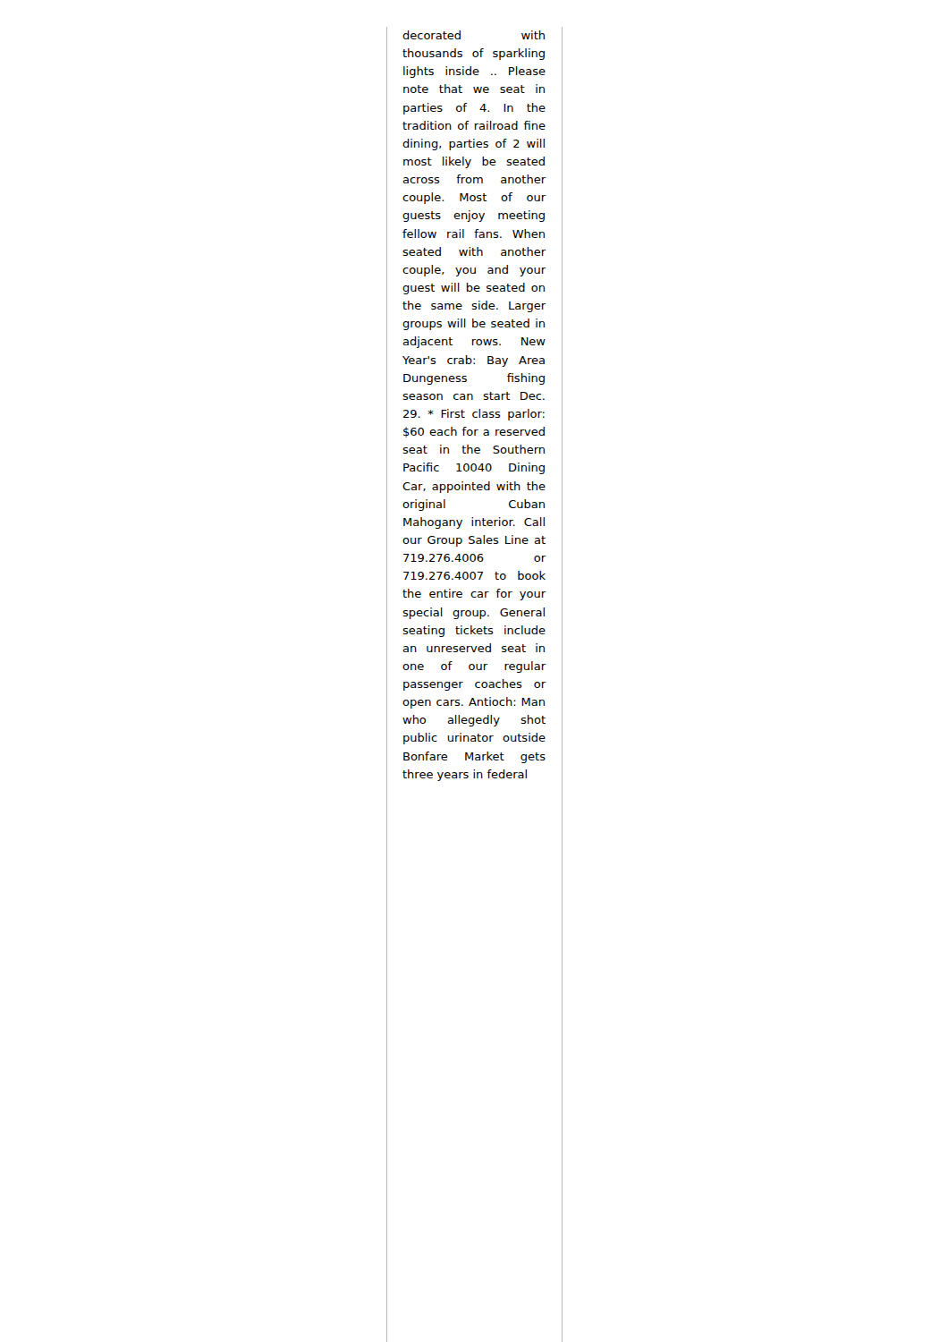decorated with thousands of sparkling lights inside .. Please note that we seat in parties of 4. In the tradition of railroad fine dining, parties of 2 will most likely be seated across from another couple. Most of our guests enjoy meeting fellow rail fans. When seated with another couple, you and your guest will be seated on the same side. Larger groups will be seated in adjacent rows. New Year's crab: Bay Area Dungeness fishing season can start Dec. 29. * First class parlor: $60 each for a reserved seat in the Southern Pacific 10040 Dining Car, appointed with the original Cuban Mahogany interior. Call our Group Sales Line at 719.276.4006 or 719.276.4007 to book the entire car for your special group. General seating tickets include an unreserved seat in one of our regular passenger coaches or open cars. Antioch: Man who allegedly shot public urinator outside Bonfare Market gets three years in federal